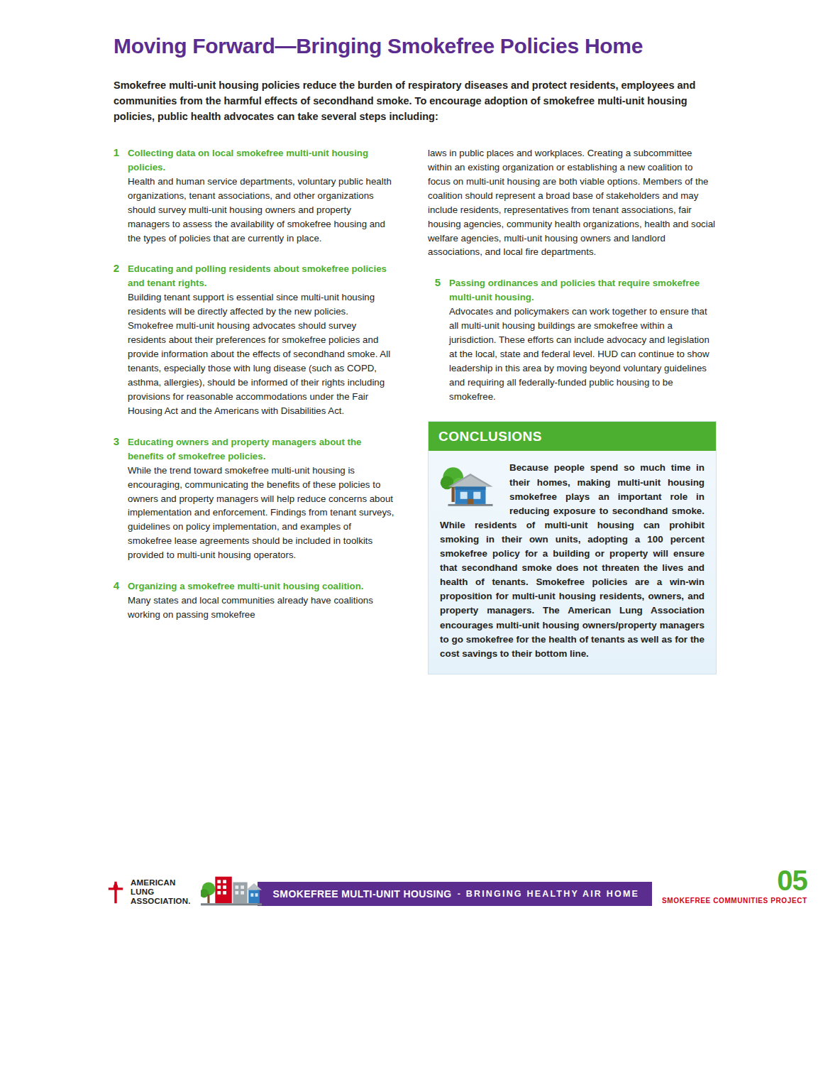Moving Forward—Bringing Smokefree Policies Home
Smokefree multi-unit housing policies reduce the burden of respiratory diseases and protect residents, employees and communities from the harmful effects of secondhand smoke. To encourage adoption of smokefree multi-unit housing policies, public health advocates can take several steps including:
1
Collecting data on local smokefree multi-unit housing policies.
Health and human service departments, voluntary public health organizations, tenant associations, and other organizations should survey multi-unit housing owners and property managers to assess the availability of smokefree housing and the types of policies that are currently in place.
2
Educating and polling residents about smokefree policies and tenant rights.
Building tenant support is essential since multi-unit housing residents will be directly affected by the new policies. Smokefree multi-unit housing advocates should survey residents about their preferences for smokefree policies and provide information about the effects of secondhand smoke. All tenants, especially those with lung disease (such as COPD, asthma, allergies), should be informed of their rights including provisions for reasonable accommodations under the Fair Housing Act and the Americans with Disabilities Act.
3
Educating owners and property managers about the benefits of smokefree policies.
While the trend toward smokefree multi-unit housing is encouraging, communicating the benefits of these policies to owners and property managers will help reduce concerns about implementation and enforcement. Findings from tenant surveys, guidelines on policy implementation, and examples of smokefree lease agreements should be included in toolkits provided to multi-unit housing operators.
4
Organizing a smokefree multi-unit housing coalition.
Many states and local communities already have coalitions working on passing smokefree
laws in public places and workplaces. Creating a subcommittee within an existing organization or establishing a new coalition to focus on multi-unit housing are both viable options. Members of the coalition should represent a broad base of stakeholders and may include residents, representatives from tenant associations, fair housing agencies, community health organizations, health and social welfare agencies, multi-unit housing owners and landlord associations, and local fire departments.
5
Passing ordinances and policies that require smokefree multi-unit housing.
Advocates and policymakers can work together to ensure that all multi-unit housing buildings are smokefree within a jurisdiction. These efforts can include advocacy and legislation at the local, state and federal level. HUD can continue to show leadership in this area by moving beyond voluntary guidelines and requiring all federally-funded public housing to be smokefree.
CONCLUSIONS
Because people spend so much time in their homes, making multi-unit housing smokefree plays an important role in reducing exposure to secondhand smoke. While residents of multi-unit housing can prohibit smoking in their own units, adopting a 100 percent smokefree policy for a building or property will ensure that secondhand smoke does not threaten the lives and health of tenants. Smokefree policies are a win-win proposition for multi-unit housing residents, owners, and property managers. The American Lung Association encourages multi-unit housing owners/property managers to go smokefree for the health of tenants as well as for the cost savings to their bottom line.
AMERICAN
LUNG
ASSOCIATION.
SMOKEFREE MULTI-UNIT HOUSING - BRINGING HEALTHY AIR HOME
05
SMOKEFREE COMMUNITIES PROJECT